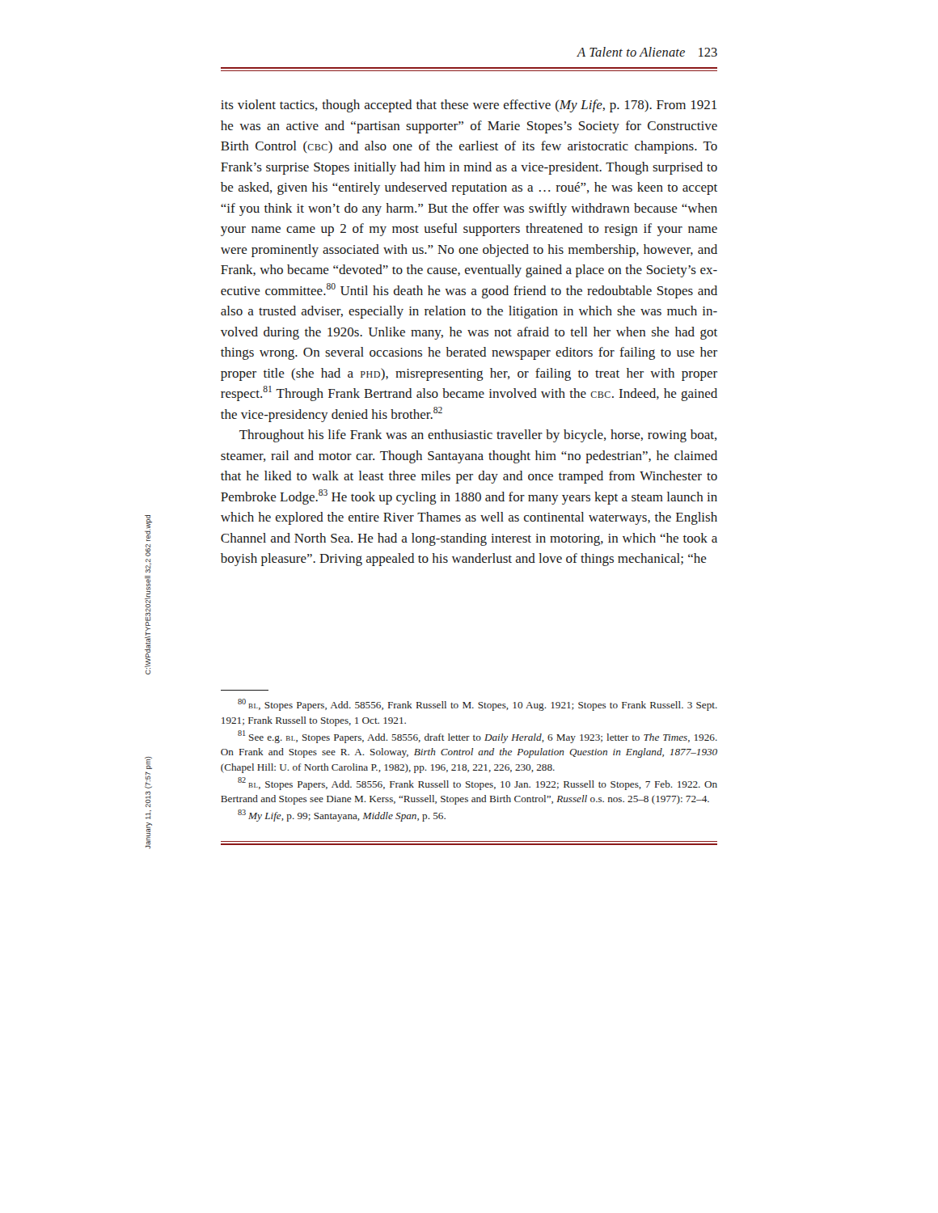A Talent to Alienate 123
its violent tactics, though accepted that these were effective (My Life, p. 178). From 1921 he was an active and “partisan supporter” of Marie Stopes’s Society for Constructive Birth Control (cbc) and also one of the earliest of its few aristocratic champions. To Frank’s surprise Stopes initially had him in mind as a vice-president. Though surprised to be asked, given his “entirely undeserved reputation as a … roué”, he was keen to accept “if you think it won’t do any harm.” But the offer was swiftly withdrawn because “when your name came up 2 of my most useful supporters threatened to resign if your name were prominently associated with us.” No one objected to his membership, however, and Frank, who became “devoted” to the cause, eventually gained a place on the Society’s executive committee.80 Until his death he was a good friend to the redoubtable Stopes and also a trusted adviser, especially in relation to the litigation in which she was much involved during the 1920s. Unlike many, he was not afraid to tell her when she had got things wrong. On several occasions he berated newspaper editors for failing to use her proper title (she had a phd), misrepresenting her, or failing to treat her with proper respect.81 Through Frank Bertrand also became involved with the cbc. Indeed, he gained the vice-presidency denied his brother.82
Throughout his life Frank was an enthusiastic traveller by bicycle, horse, rowing boat, steamer, rail and motor car. Though Santayana thought him “no pedestrian”, he claimed that he liked to walk at least three miles per day and once tramped from Winchester to Pembroke Lodge.83 He took up cycling in 1880 and for many years kept a steam launch in which he explored the entire River Thames as well as continental waterways, the English Channel and North Sea. He had a long-standing interest in motoring, in which “he took a boyish pleasure”. Driving appealed to his wanderlust and love of things mechanical; “he
80 bl, Stopes Papers, Add. 58556, Frank Russell to M. Stopes, 10 Aug. 1921; Stopes to Frank Russell. 3 Sept. 1921; Frank Russell to Stopes, 1 Oct. 1921.
81 See e.g. bl, Stopes Papers, Add. 58556, draft letter to Daily Herald, 6 May 1923; letter to The Times, 1926. On Frank and Stopes see R. A. Soloway, Birth Control and the Population Question in England, 1877–1930 (Chapel Hill: U. of North Carolina P., 1982), pp. 196, 218, 221, 226, 230, 288.
82 bl, Stopes Papers, Add. 58556, Frank Russell to Stopes, 10 Jan. 1922; Russell to Stopes, 7 Feb. 1922. On Bertrand and Stopes see Diane M. Kerss, “Russell, Stopes and Birth Control”, Russell o.s. nos. 25–8 (1977): 72–4.
83 My Life, p. 99; Santayana, Middle Span, p. 56.
January 11, 2013 (7:57 pm) C:\WPdata\TYPE3202\russell 32,2 062 red.wpd